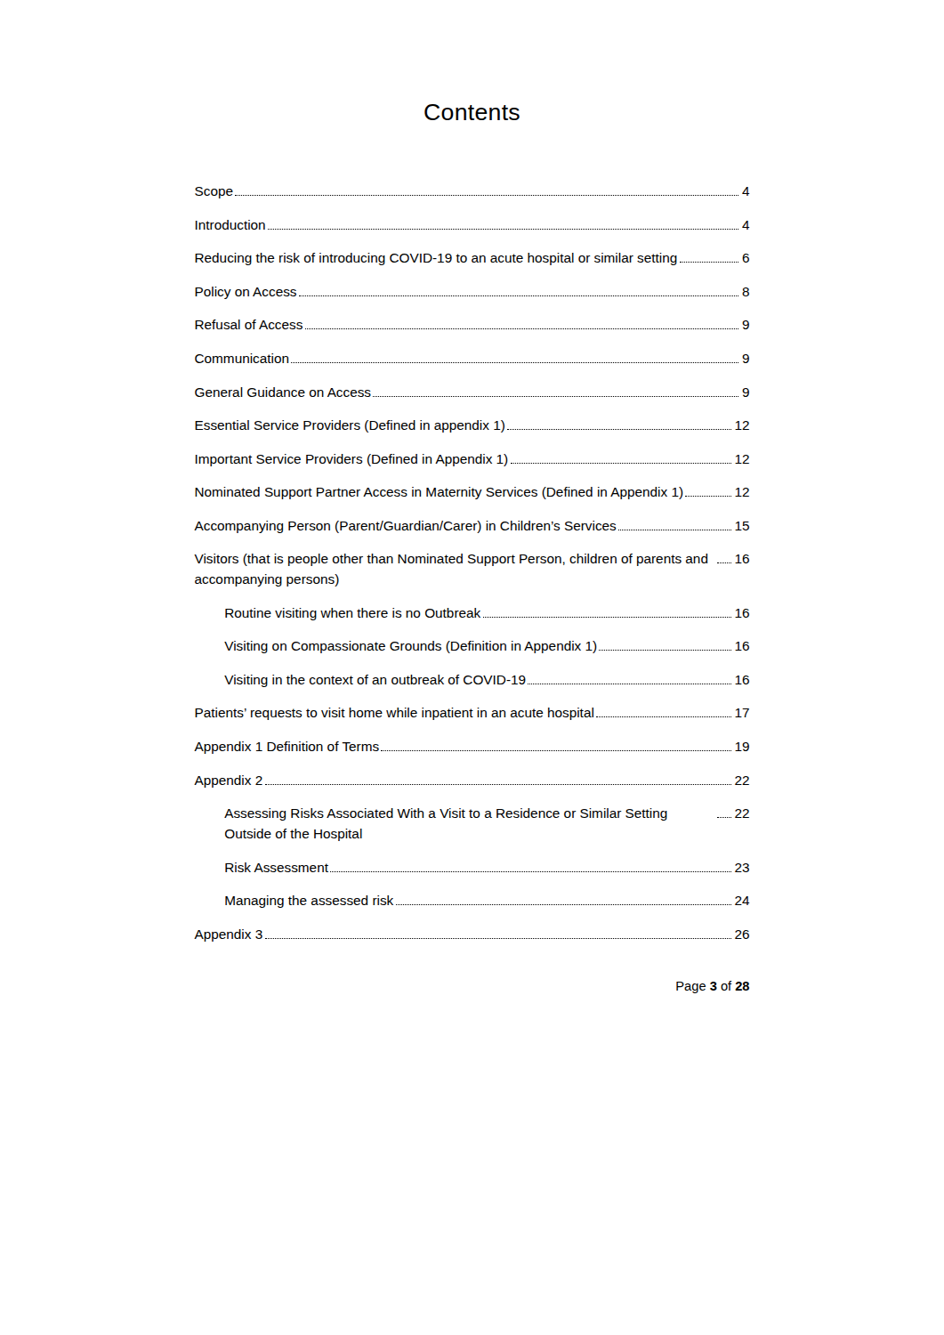Contents
Scope 4
Introduction 4
Reducing the risk of introducing COVID-19 to an acute hospital or similar setting 6
Policy on Access 8
Refusal of Access 9
Communication 9
General Guidance on Access 9
Essential Service Providers (Defined in appendix 1) 12
Important Service Providers (Defined in Appendix 1) 12
Nominated Support Partner Access in Maternity Services (Defined in Appendix 1) 12
Accompanying Person (Parent/Guardian/Carer) in Children’s Services 15
Visitors (that is people other than Nominated Support Person, children of parents and accompanying persons) 16
Routine visiting when there is no Outbreak 16
Visiting on Compassionate Grounds (Definition in Appendix 1) 16
Visiting in the context of an outbreak of COVID-19 16
Patients’ requests to visit home while inpatient in an acute hospital 17
Appendix 1 Definition of Terms 19
Appendix 2 22
Assessing Risks Associated With a Visit to a Residence or Similar Setting Outside of the Hospital 22
Risk Assessment 23
Managing the assessed risk 24
Appendix 3 26
Page 3 of 28